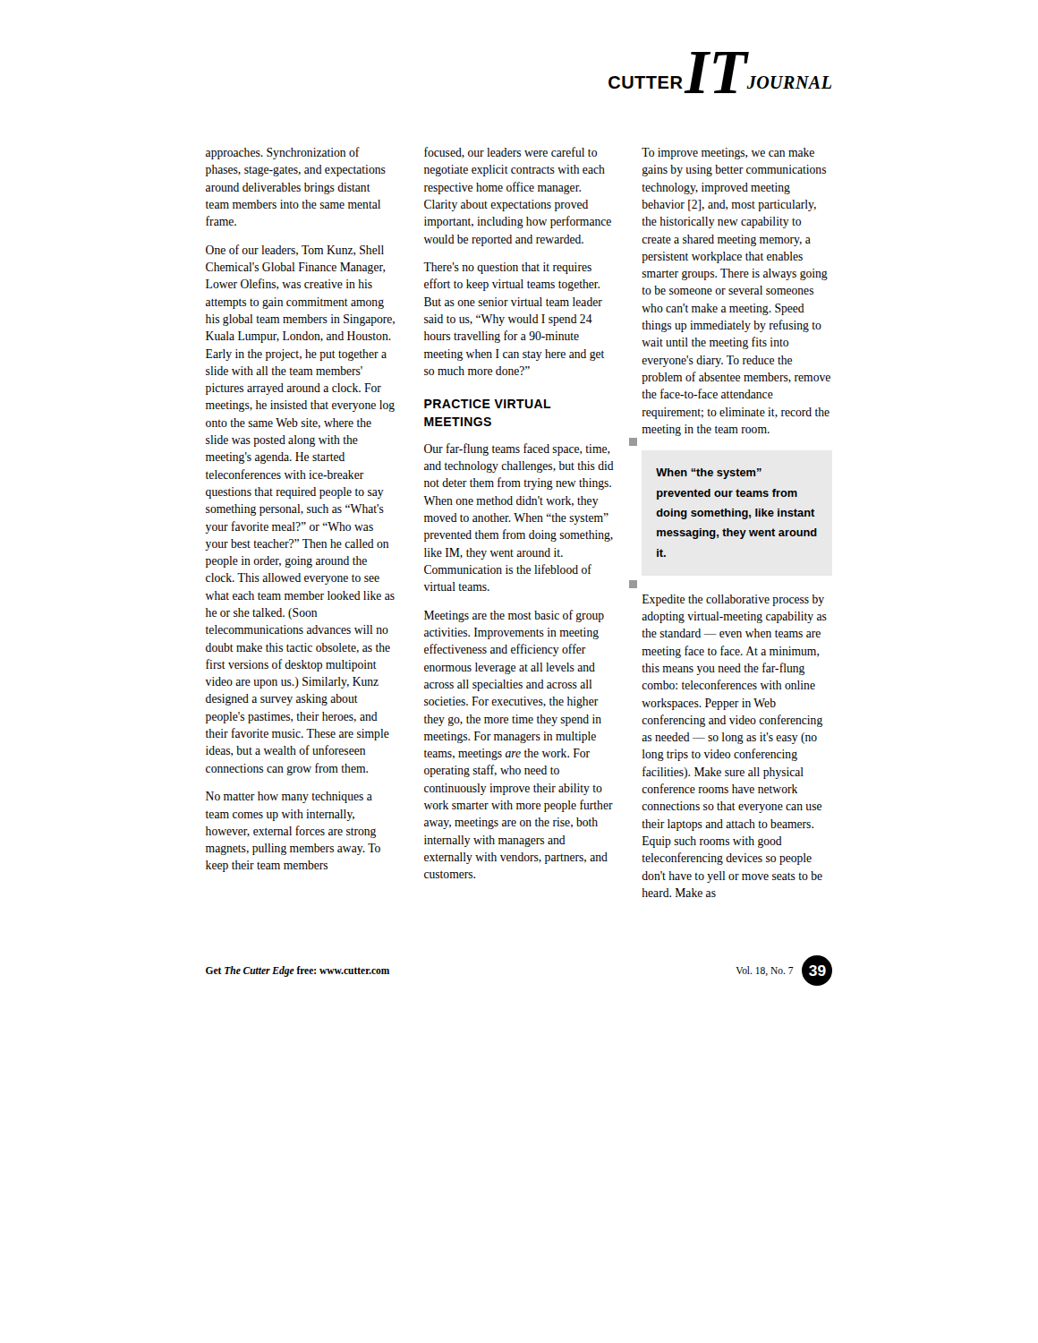CUTTER IT JOURNAL
approaches. Synchronization of phases, stage-gates, and expectations around deliverables brings distant team members into the same mental frame.
One of our leaders, Tom Kunz, Shell Chemical's Global Finance Manager, Lower Olefins, was creative in his attempts to gain commitment among his global team members in Singapore, Kuala Lumpur, London, and Houston. Early in the project, he put together a slide with all the team members' pictures arrayed around a clock. For meetings, he insisted that everyone log onto the same Web site, where the slide was posted along with the meeting's agenda. He started teleconferences with ice-breaker questions that required people to say something personal, such as “What's your favorite meal?” or “Who was your best teacher?” Then he called on people in order, going around the clock. This allowed everyone to see what each team member looked like as he or she talked. (Soon telecommunications advances will no doubt make this tactic obsolete, as the first versions of desktop multipoint video are upon us.) Similarly, Kunz designed a survey asking about people's pastimes, their heroes, and their favorite music. These are simple ideas, but a wealth of unforeseen connections can grow from them.
No matter how many techniques a team comes up with internally, however, external forces are strong magnets, pulling members away. To keep their team members
focused, our leaders were careful to negotiate explicit contracts with each respective home office manager. Clarity about expectations proved important, including how performance would be reported and rewarded.
There's no question that it requires effort to keep virtual teams together. But as one senior virtual team leader said to us, “Why would I spend 24 hours travelling for a 90-minute meeting when I can stay here and get so much more done?”
Practice Virtual Meetings
Our far-flung teams faced space, time, and technology challenges, but this did not deter them from trying new things. When one method didn't work, they moved to another. When “the system” prevented them from doing something, like IM, they went around it. Communication is the lifeblood of virtual teams.
Meetings are the most basic of group activities. Improvements in meeting effectiveness and efficiency offer enormous leverage at all levels and across all specialties and across all societies. For executives, the higher they go, the more time they spend in meetings. For managers in multiple teams, meetings are the work. For operating staff, who need to continuously improve their ability to work smarter with more people further away, meetings are on the rise, both internally with managers and externally with vendors, partners, and customers.
To improve meetings, we can make gains by using better communications technology, improved meeting behavior [2], and, most particularly, the historically new capability to create a shared meeting memory, a persistent workplace that enables smarter groups. There is always going to be someone or several someones who can't make a meeting. Speed things up immediately by refusing to wait until the meeting fits into everyone's diary. To reduce the problem of absentee members, remove the face-to-face attendance requirement; to eliminate it, record the meeting in the team room.
When “the system” prevented our teams from doing something, like instant messaging, they went around it.
Expedite the collaborative process by adopting virtual-meeting capability as the standard — even when teams are meeting face to face. At a minimum, this means you need the far-flung combo: teleconferences with online workspaces. Pepper in Web conferencing and video conferencing as needed — so long as it's easy (no long trips to video conferencing facilities). Make sure all physical conference rooms have network connections so that everyone can use their laptops and attach to beamers. Equip such rooms with good teleconferencing devices so people don't have to yell or move seats to be heard. Make as
Get The Cutter Edge free: www.cutter.com
Vol. 18, No. 7 39